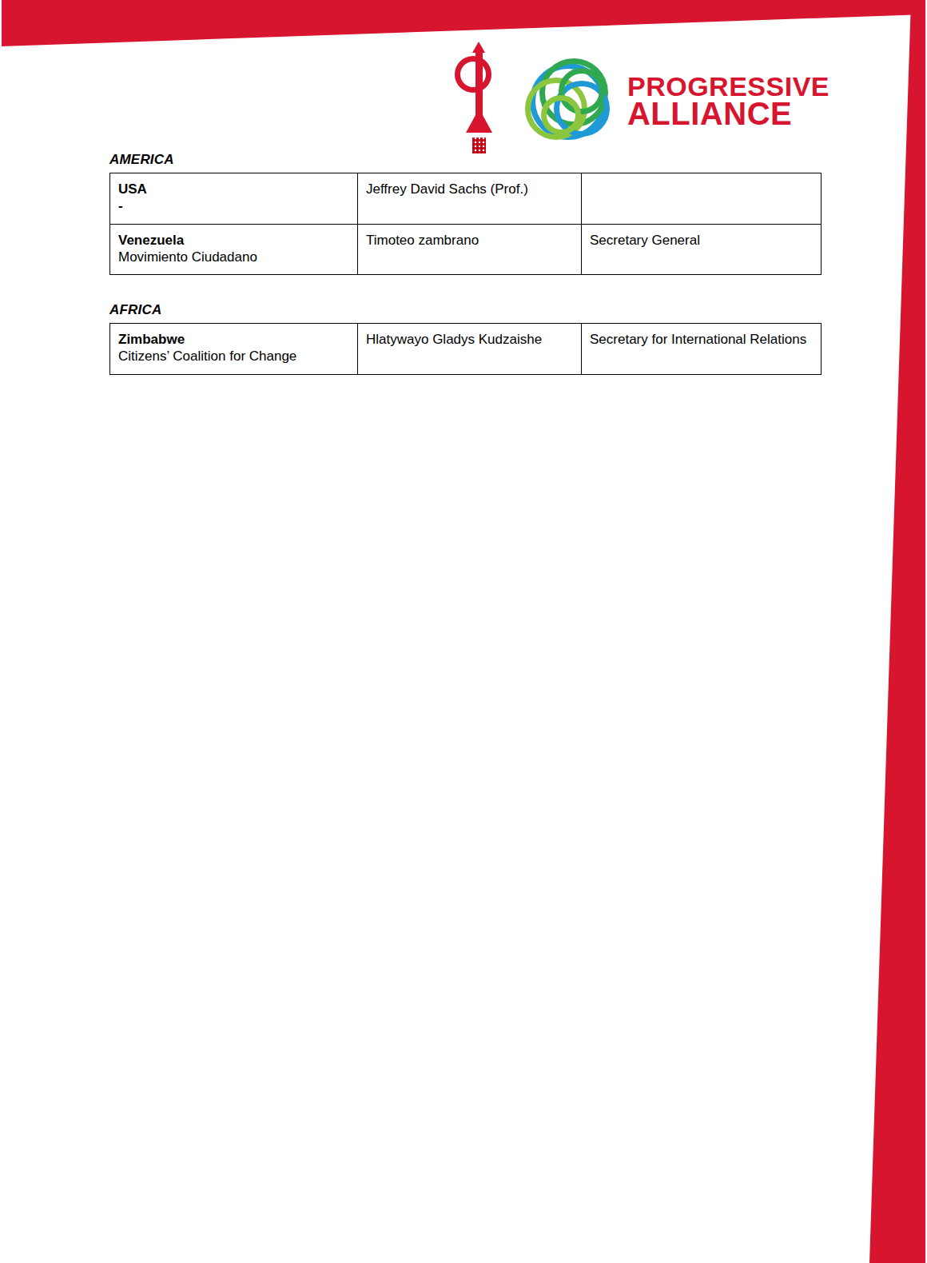Progressive
Alliance
AMERICA
| USA - | Jeffrey David Sachs (Prof.) | |
| Venezuela Movimiento Ciudadano | Timoteo zambrano | Secretary General |
AFRICA
| Zimbabwe Citizens’ Coalition for Change | Hlatywayo Gladys Kudzaishe | Secretary for International Relations |